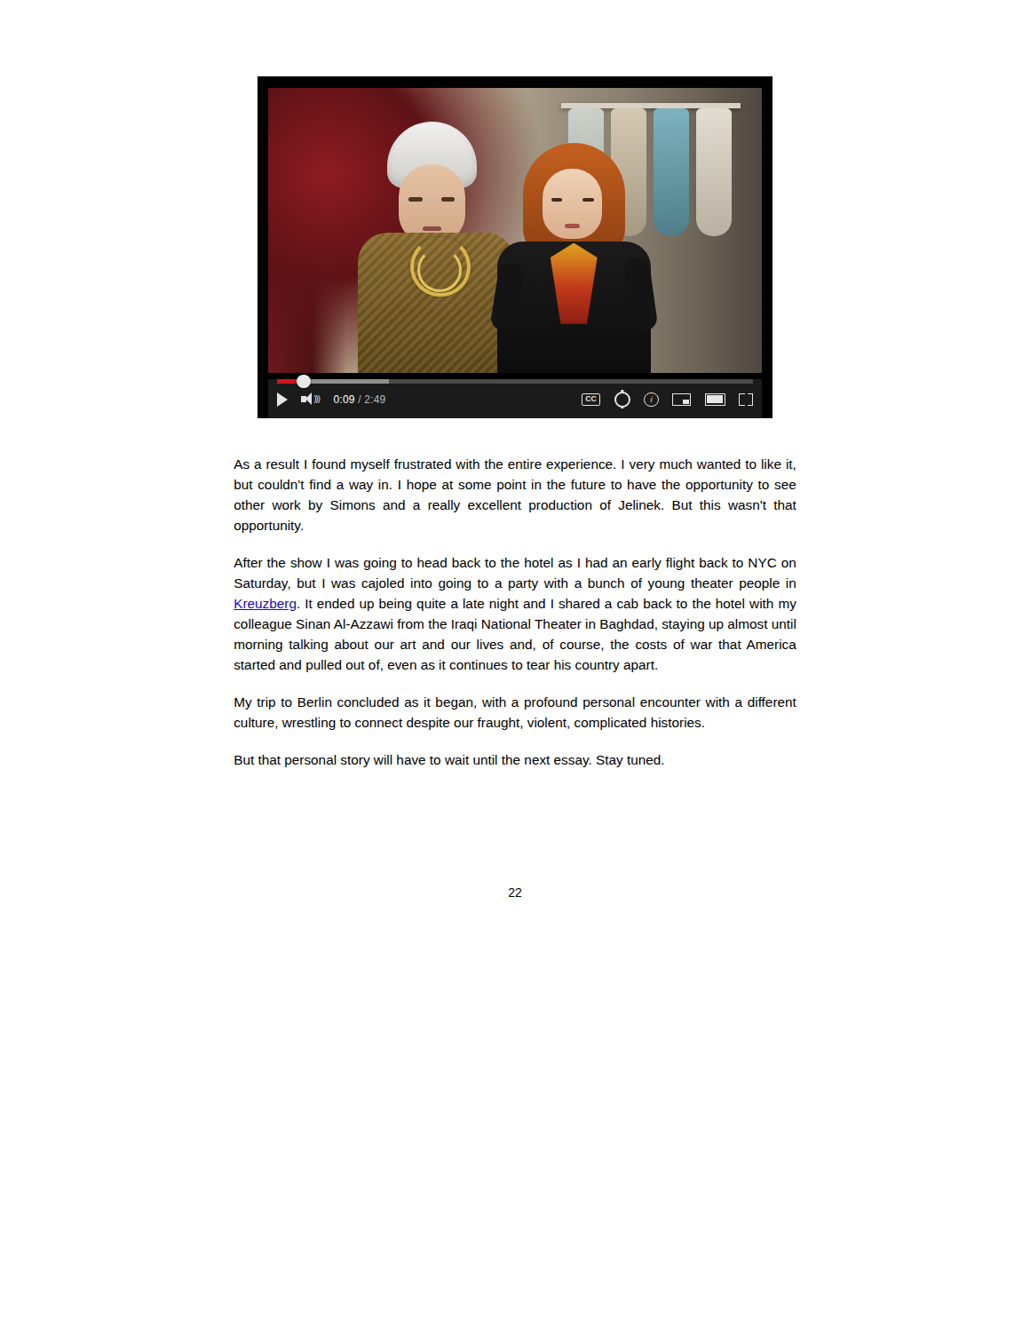))) 0:09 / 2:49
CC
As a result I found myself frustrated with the entire experience. I very much wanted to like it, but couldn't find a way in. I hope at some point in the future to have the opportunity to see other work by Simons and a really excellent production of Jelinek. But this wasn't that opportunity.
After the show I was going to head back to the hotel as I had an early flight back to NYC on Saturday, but I was cajoled into going to a party with a bunch of young theater people in Kreuzberg. It ended up being quite a late night and I shared a cab back to the hotel with my colleague Sinan Al-Azzawi from the Iraqi National Theater in Baghdad, staying up almost until morning talking about our art and our lives and, of course, the costs of war that America started and pulled out of, even as it continues to tear his country apart.
My trip to Berlin concluded as it began, with a profound personal encounter with a different culture, wrestling to connect despite our fraught, violent, complicated histories.
But that personal story will have to wait until the next essay. Stay tuned.
22